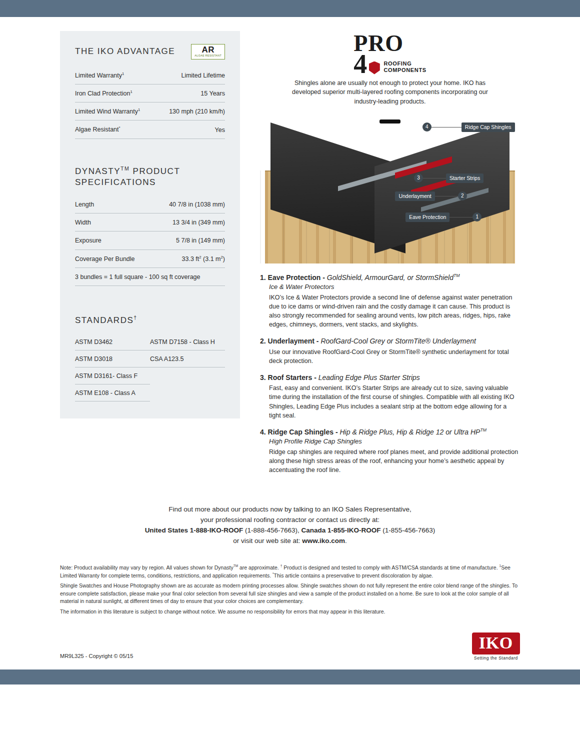THE IKO ADVANTAGE
AR Algae Resistant
| Limited Warranty 1 | Limited Lifetime |
| Iron Clad Protection 1 | 15 Years |
| Limited Wind Warranty 1 | 130 mph (210 km/h) |
| Algae Resistant * | Yes |
DYNASTYTM PRODUCT
SPECIFICATIONS
| Length | 40 7/8 in (1038 mm) |
| Width | 13 3/4 in (349 mm) |
| Exposure | 5 7/8 in (149 mm) |
| Coverage Per Bundle | 33.3 ft 2 (3.1 m 2 ) |
| 3 bundles = 1 full square - 100 sq ft coverage |
STANDARDS†
| ASTM D3462 | ASTM D7158 - Class H |
| ASTM D3018 | CSA A123.5 |
| ASTM D3161- Class F | |
| ASTM E108 - Class A | |
PRO
4 ROOFING COMPONENTS
Shingles alone are usually not enough to protect your home. IKO has developed superior multi-layered roofing components incorporating our industry-leading products.
4 Ridge Cap Shingles
3 Starter Strips
Underlayment 2
Eave Protection 1
Eave Protection - GoldShield, ArmourGard, or StormShieldTM
Ice & Water Protectors
IKO’s Ice & Water Protectors provide a second line of defense against water penetration due to ice dams or wind-driven rain and the costly damage it can cause. This product is also strongly recommended for sealing around vents, low pitch areas, ridges, hips, rake edges, chimneys, dormers, vent stacks, and skylights.
Underlayment - RoofGard-Cool Grey or StormTite® Underlayment
Use our innovative RoofGard-Cool Grey or StormTite® synthetic underlayment for total deck protection.
Roof Starters - Leading Edge Plus Starter Strips
Fast, easy and convenient. IKO’s Starter Strips are already cut to size, saving valuable time during the installation of the first course of shingles. Compatible with all existing IKO Shingles, Leading Edge Plus includes a sealant strip at the bottom edge allowing for a tight seal.
Ridge Cap Shingles - Hip & Ridge Plus, Hip & Ridge 12 or Ultra HPTM
High Profile Ridge Cap Shingles
Ridge cap shingles are required where roof planes meet, and provide additional protection along these high stress areas of the roof, enhancing your home’s aesthetic appeal by accentuating the roof line.
Find out more about our products now by talking to an IKO Sales Representative,
your professional roofing contractor or contact us directly at:
United States 1-888-IKO-ROOF (1-888-456-7663), Canada 1-855-IKO-ROOF (1-855-456-7663)
or visit our web site at: www.iko.com.
Note: Product availability may vary by region. All values shown for DynastyTM are approximate. † Product is designed and tested to comply with ASTM/CSA standards at time of manufacture. 1See Limited Warranty for complete terms, conditions, restrictions, and application requirements. *This article contains a preservative to prevent discoloration by algae.
Shingle Swatches and House Photography shown are as accurate as modern printing processes allow. Shingle swatches shown do not fully represent the entire color blend range of the shingles. To ensure complete satisfaction, please make your final color selection from several full size shingles and view a sample of the product installed on a home. Be sure to look at the color sample of all material in natural sunlight, at different times of day to ensure that your color choices are complementary.
The information in this literature is subject to change without notice. We assume no responsibility for errors that may appear in this literature.
MR9L325 - Copyright © 05/15
IKO
Setting the Standard